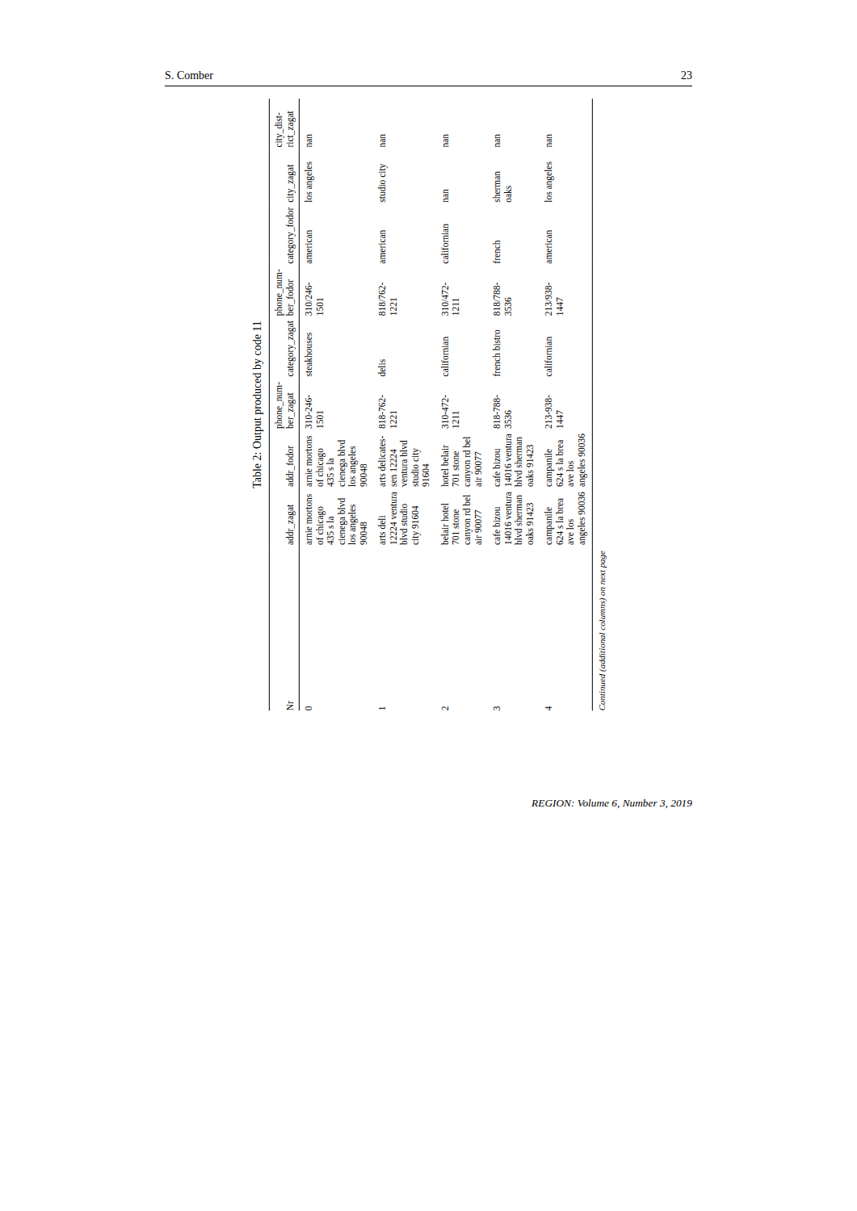S. Comber
23
Table 2: Output produced by code 11
| Nr | addr_zagat | addr_fodor | phone_num- ber_zagat | category_zagat | phone_num- ber_fodor | category_fodor | city_zagat | city_dist- rict_zagat |
| --- | --- | --- | --- | --- | --- | --- | --- | --- |
| 0 | arnie mortons of chicago 435 s la cienega blvd los ange­les 90048 | arnie mortons of chicago 435 s la cienega blvd los ange­les 90048 | 310-246-1501 | steakhouses | 310/246-1501 | american | los angeles | nan |
| 1 | arts deli 12224 ventura blvd studio city 91604 | arts delicates­sen 12224 ven­tura blvd stu­dio city 91604 | 818-762-1221 | delis | 818/762-1221 | american | studio city | nan |
| 2 | belair hotel 701 stone can­yon rd bel air 90077 | hotel belair 701 stone can­yon rd bel air 90077 | 310-472-1211 | californian | 310/472-1211 | californian | nan | nan |
| 3 | cafe bizou 14016 ventura blvd sherman oaks 91423 | cafe bizou 14016 ventura blvd sherman oaks 91423 | 818-788-3536 | french bistro | 818/788-3536 | french | sherman oaks | nan |
| 4 | campanile 624 s la brea ave los angeles 90036 | campanile 624 s la brea ave los angeles 90036 | 213-938-1447 | californian | 213/938-1447 | american | los angeles | nan |
Continued (additional columns) on next page
REGION: Volume 6, Number 3, 2019